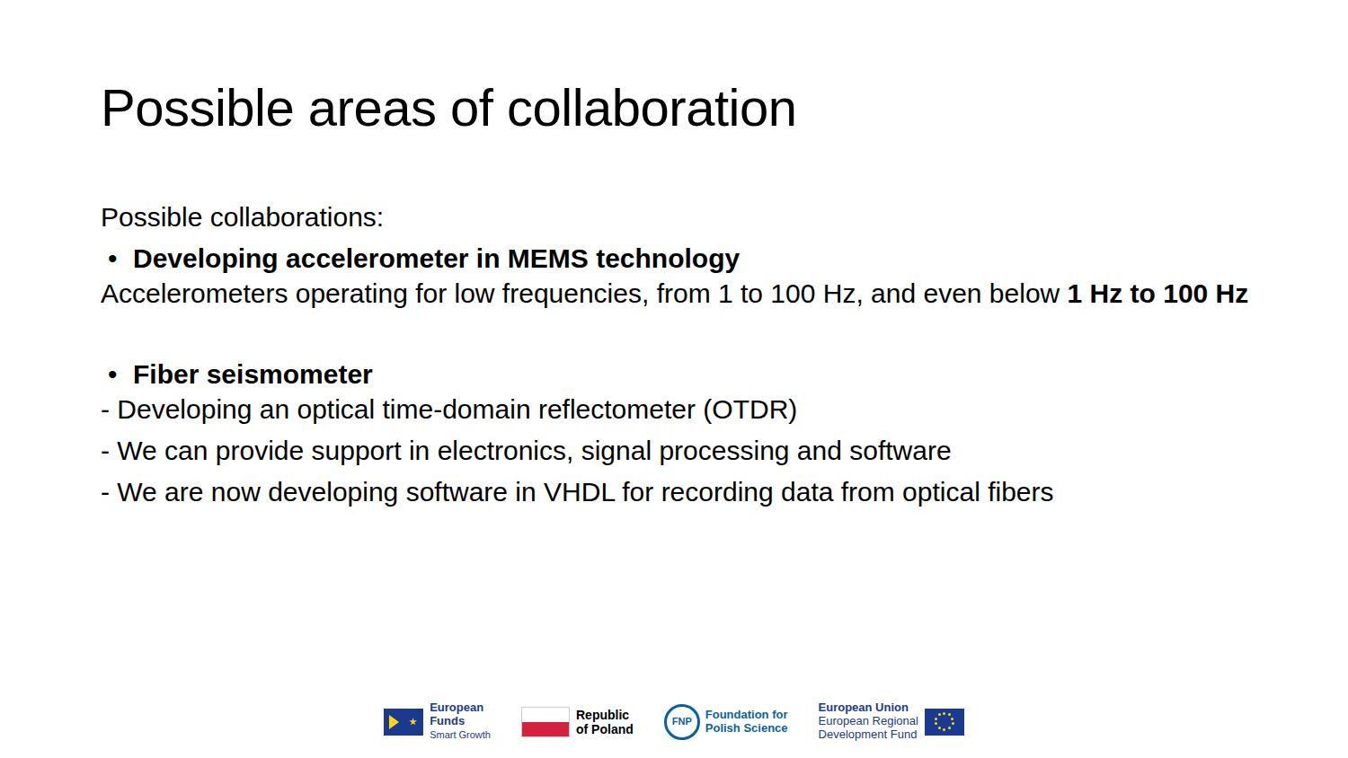Possible areas of collaboration
Possible collaborations:
Developing accelerometer in MEMS technology
Accelerometers operating for low frequencies, from 1 to 100 Hz, and even below 1 Hz to 100 Hz
Fiber seismometer
- Developing an optical time-domain reflectometer (OTDR)
- We can provide support in electronics, signal processing and software
- We are now developing software in VHDL for recording data from optical fibers
European
Funds
Smart Growth
Republic
of Poland
FNP
Foundation for
Polish Science
European Union
European Regional
Development Fund